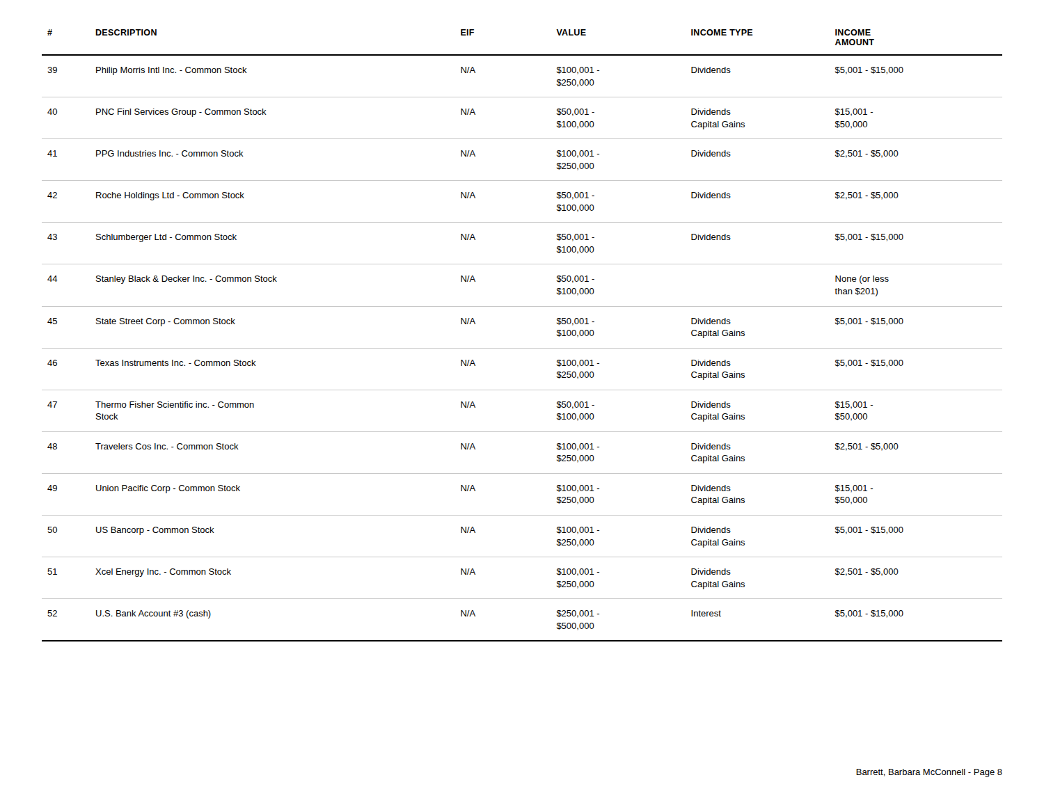| # | DESCRIPTION | EIF | VALUE | INCOME TYPE | INCOME AMOUNT |
| --- | --- | --- | --- | --- | --- |
| 39 | Philip Morris Intl Inc. - Common Stock | N/A | $100,001 - $250,000 | Dividends | $5,001 - $15,000 |
| 40 | PNC Finl Services Group - Common Stock | N/A | $50,001 - $100,000 | Dividends Capital Gains | $15,001 - $50,000 |
| 41 | PPG Industries Inc. - Common Stock | N/A | $100,001 - $250,000 | Dividends | $2,501 - $5,000 |
| 42 | Roche Holdings Ltd - Common Stock | N/A | $50,001 - $100,000 | Dividends | $2,501 - $5,000 |
| 43 | Schlumberger Ltd - Common Stock | N/A | $50,001 - $100,000 | Dividends | $5,001 - $15,000 |
| 44 | Stanley Black & Decker Inc. - Common Stock | N/A | $50,001 - $100,000 | | None (or less than $201) |
| 45 | State Street Corp - Common Stock | N/A | $50,001 - $100,000 | Dividends Capital Gains | $5,001 - $15,000 |
| 46 | Texas Instruments Inc. - Common Stock | N/A | $100,001 - $250,000 | Dividends Capital Gains | $5,001 - $15,000 |
| 47 | Thermo Fisher Scientific inc. - Common Stock | N/A | $50,001 - $100,000 | Dividends Capital Gains | $15,001 - $50,000 |
| 48 | Travelers Cos Inc. - Common Stock | N/A | $100,001 - $250,000 | Dividends Capital Gains | $2,501 - $5,000 |
| 49 | Union Pacific Corp - Common Stock | N/A | $100,001 - $250,000 | Dividends Capital Gains | $15,001 - $50,000 |
| 50 | US Bancorp - Common Stock | N/A | $100,001 - $250,000 | Dividends Capital Gains | $5,001 - $15,000 |
| 51 | Xcel Energy Inc. - Common Stock | N/A | $100,001 - $250,000 | Dividends Capital Gains | $2,501 - $5,000 |
| 52 | U.S. Bank Account #3 (cash) | N/A | $250,001 - $500,000 | Interest | $5,001 - $15,000 |
Barrett, Barbara McConnell - Page 8